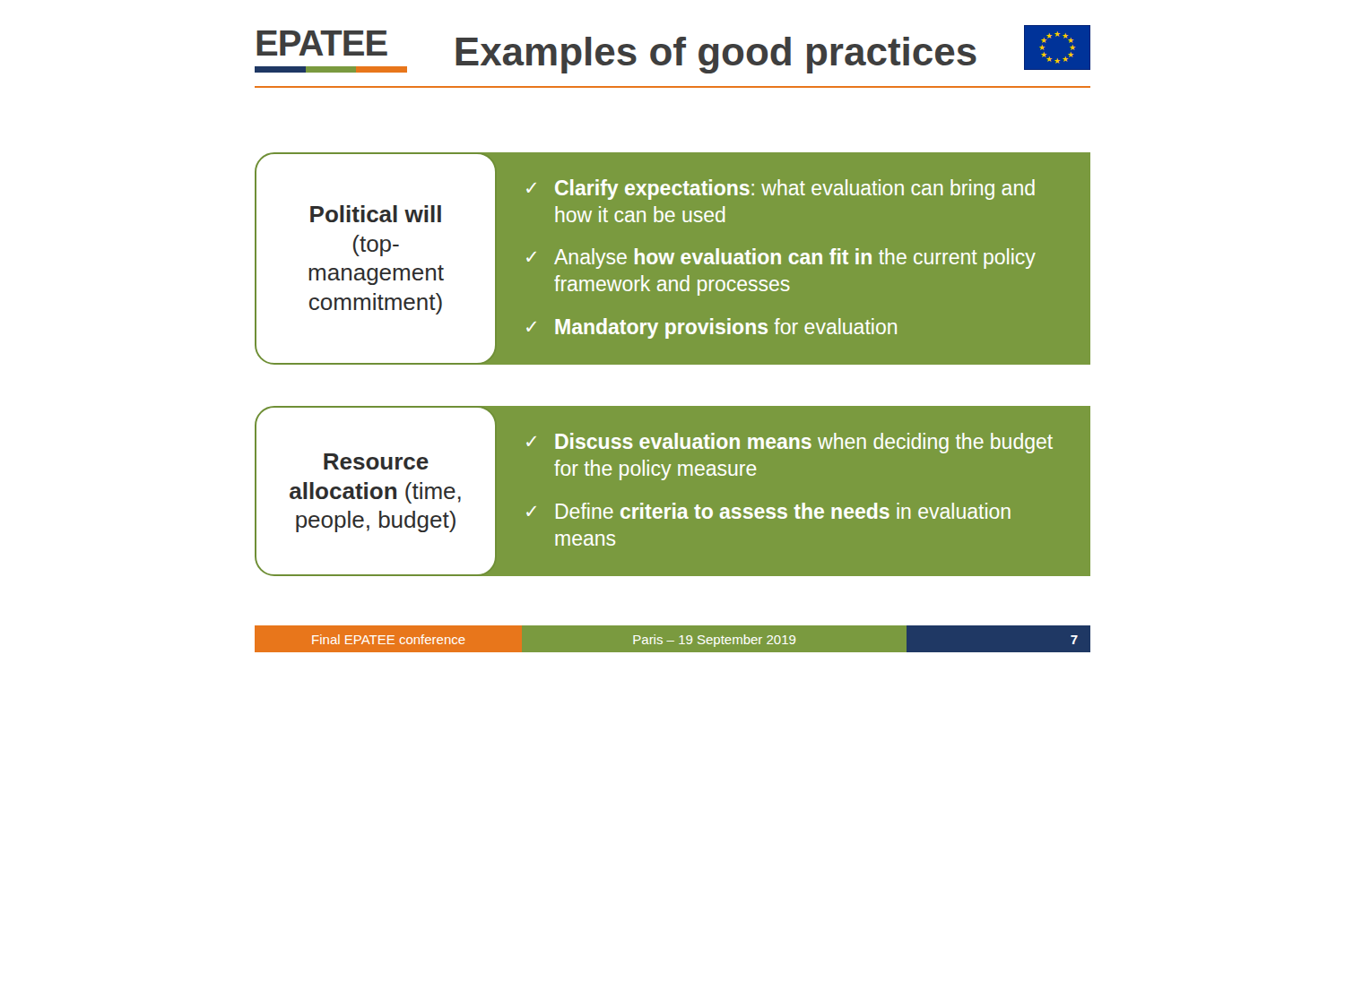EPATEE
Examples of good practices
★ ★ ★ ★ ★ ★ ★ ★ ★ ★ ★ ★
Political will
(top-
management
commitment)
Clarify expectations: what evaluation can bring and how it can be used
Analyse how evaluation can fit in the current policy framework and processes
Mandatory provisions for evaluation
Resource
allocation (time,
people, budget)
Discuss evaluation means when deciding the budget for the policy measure
Define criteria to assess the needs in evaluation means
Final EPATEE conference
Paris – 19 September 2019
7